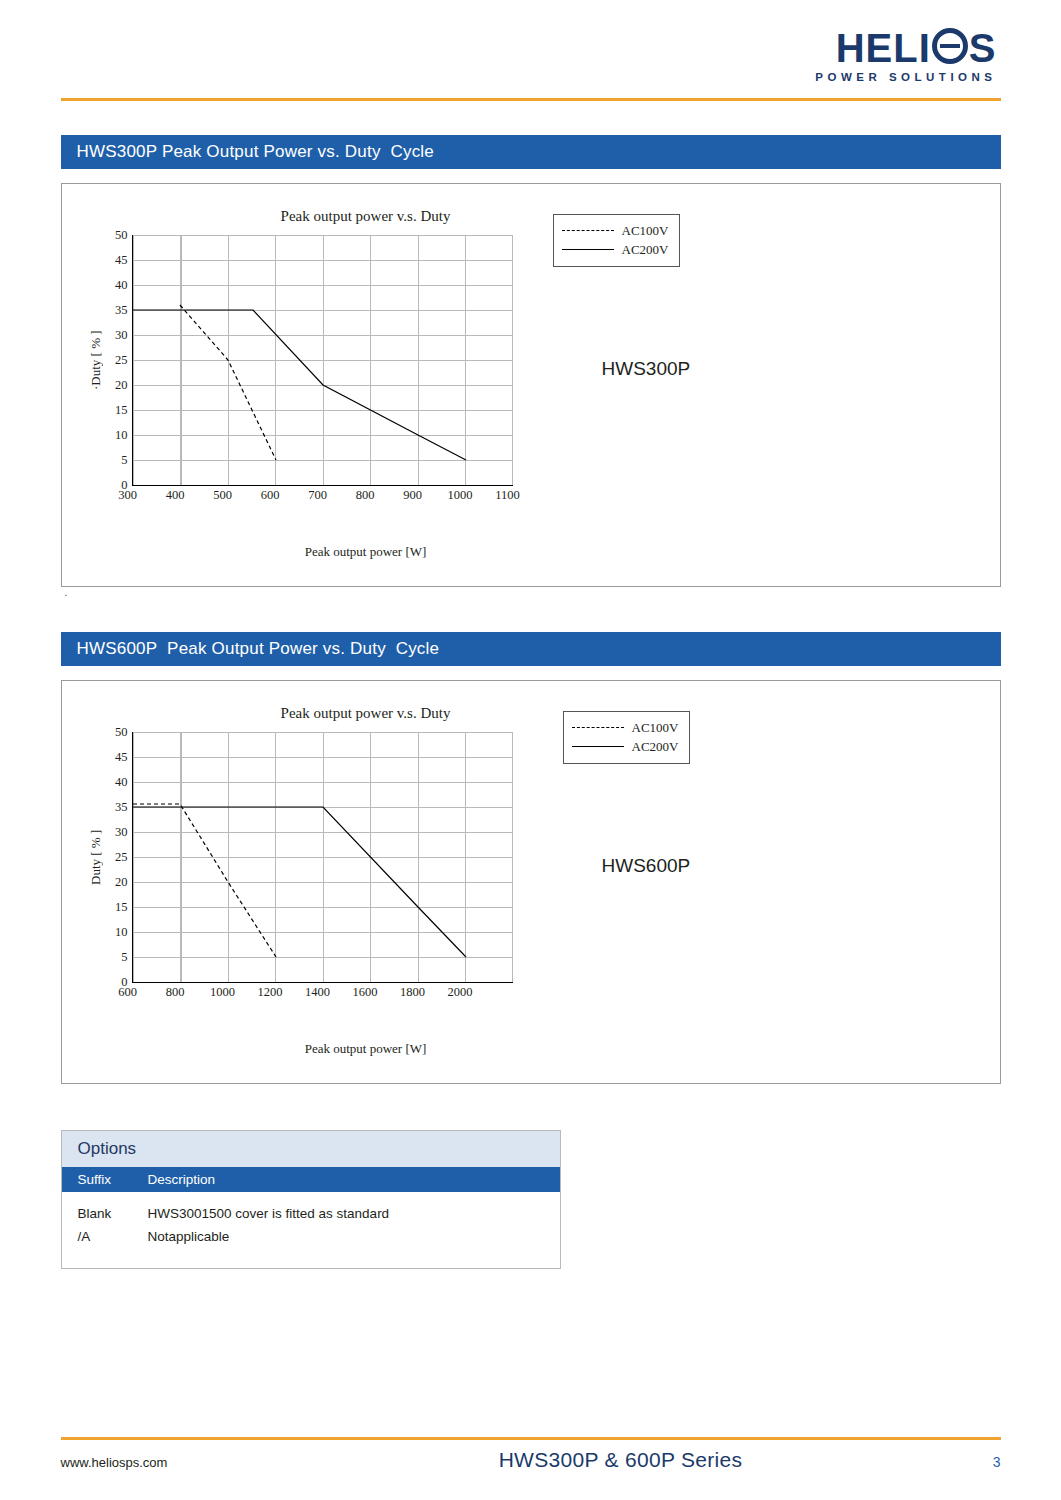HELI S
POWER SOLUTIONS
HWS300P Peak Output Power vs. Duty Cycle
AC100V
AC200V
Peak output power v.s. Duty
·Duty [ % ]
50 45 40 35 30 25 20 15 10 5 0
HWS300P
300 400 500 600 700 800 900 1000 1100
Peak output power [W]
.
HWS600P Peak Output Power vs. Duty Cycle
AC100V
AC200V
Peak output power v.s. Duty
Duty [ % ]
50 45 40 35 30 25 20 15 10 5 0
HWS600P
600 800 1000 1200 1400 1600 1800 2000
Peak output power [W]
Options
Suffix
Description
Blank
HWS3001500 cover is fitted as standard
/A
Notapplicable
www.heliosps.com
HWS300P & 600P Series
3